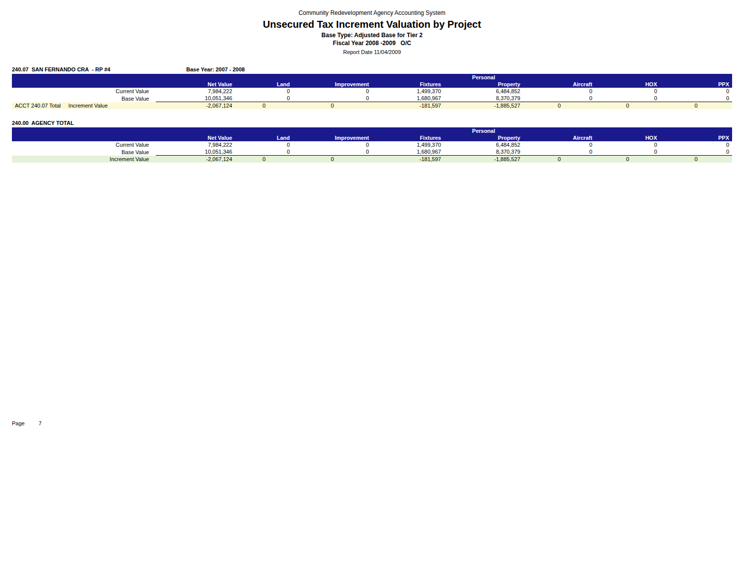Community Redevelopment Agency Accounting System
Unsecured Tax Increment Valuation by Project
Base Type: Adjusted Base for Tier 2
Fiscal Year 2008 -2009 O/C
Report Date 11/04/2009
240.07 SAN FERNANDO CRA - RP #4 Base Year: 2007 - 2008
| | | | | | Personal | | | |
| --- | --- | --- | --- | --- | --- | --- | --- | --- |
| | Net Value | Land | Improvement | Fixtures | Property | Aircraft | HOX | PPX |
| Current Value | 7,984,222 | 0 | 0 | 1,499,370 | 6,484,852 | 0 | 0 | 0 |
| Base Value | 10,051,346 | 0 | 0 | 1,680,967 | 8,370,379 | 0 | 0 | 0 |
| ACCT 240.07 Total Increment Value | -2,067,124 | 0 | 0 | -181,597 | -1,885,527 | 0 | 0 | 0 |
240.00 AGENCY TOTAL
| | | | | | Personal | | | |
| --- | --- | --- | --- | --- | --- | --- | --- | --- |
| | Net Value | Land | Improvement | Fixtures | Property | Aircraft | HOX | PPX |
| Current Value | 7,984,222 | 0 | 0 | 1,499,370 | 6,484,852 | 0 | 0 | 0 |
| Base Value | 10,051,346 | 0 | 0 | 1,680,967 | 8,370,379 | 0 | 0 | 0 |
| Increment Value | -2,067,124 | 0 | 0 | -181,597 | -1,885,527 | 0 | 0 | 0 |
Page 7